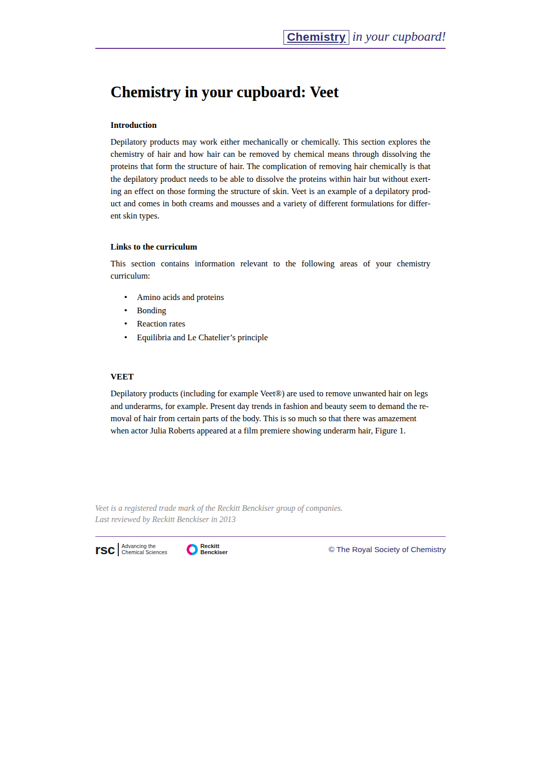Chemistry in your cupboard!
Chemistry in your cupboard: Veet
Introduction
Depilatory products may work either mechanically or chemically. This section explores the chemistry of hair and how hair can be removed by chemical means through dissolving the proteins that form the structure of hair. The complication of removing hair chemically is that the depilatory product needs to be able to dissolve the proteins within hair but without exerting an effect on those forming the structure of skin. Veet is an example of a depilatory product and comes in both creams and mousses and a variety of different formulations for different skin types.
Links to the curriculum
This section contains information relevant to the following areas of your chemistry curriculum:
Amino acids and proteins
Bonding
Reaction rates
Equilibria and Le Chatelier’s principle
VEET
Depilatory products (including for example Veet®) are used to remove unwanted hair on legs and underarms, for example. Present day trends in fashion and beauty seem to demand the removal of hair from certain parts of the body. This is so much so that there was amazement when actor Julia Roberts appeared at a film premiere showing underarm hair, Figure 1.
Veet is a registered trade mark of the Reckitt Benckiser group of companies.
Last reviewed by Reckitt Benckiser in 2013
rsc Advancing the
Chemical Sciences
Reckitt
Benckiser
© The Royal Society of Chemistry